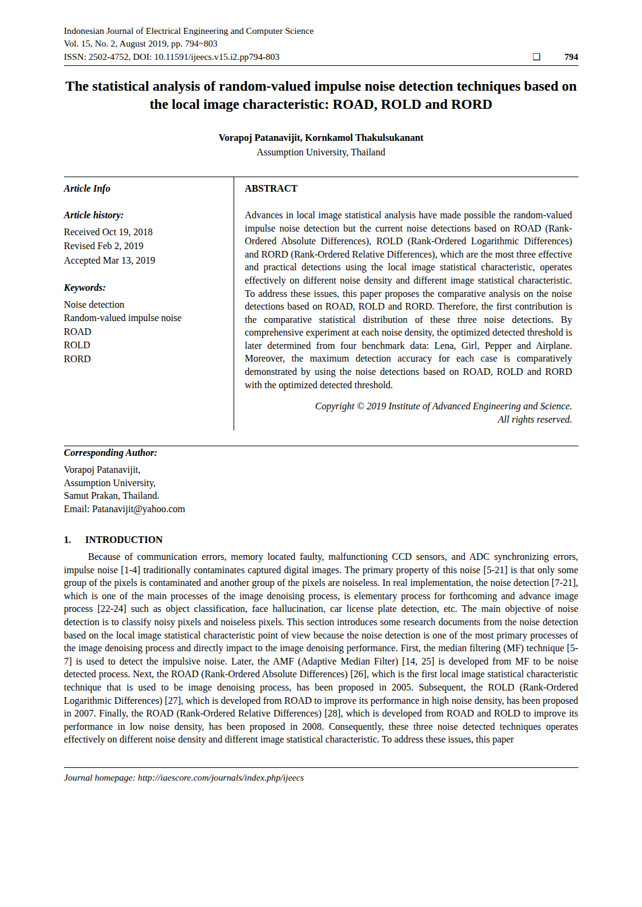Indonesian Journal of Electrical Engineering and Computer Science
Vol. 15, No. 2, August 2019, pp. 794~803
ISSN: 2502-4752, DOI: 10.11591/ijeecs.v15.i2.pp794-803 794 ❑
The statistical analysis of random-valued impulse noise detection techniques based on the local image characteristic: ROAD, ROLD and RORD
Vorapoj Patanavijit, Kornkamol Thakulsukanant
Assumption University, Thailand
| Article Info | ABSTRACT |
| Article history: Received Oct 19, 2018 Revised Feb 2, 2019 Accepted Mar 13, 2019 Keywords: Noise detection Random-valued impulse noise ROAD ROLD RORD | Advances in local image statistical analysis have made possible the random-valued impulse noise detection but the current noise detections based on ROAD (Rank-Ordered Absolute Differences), ROLD (Rank-Ordered Logarithmic Differences) and RORD (Rank-Ordered Relative Differences), which are the most three effective and practical detections using the local image statistical characteristic, operates effectively on different noise density and different image statistical characteristic. To address these issues, this paper proposes the comparative analysis on the noise detections based on ROAD, ROLD and RORD. Therefore, the first contribution is the comparative statistical distribution of these three noise detections. By comprehensive experiment at each noise density, the optimized detected threshold is later determined from four benchmark data: Lena, Girl, Pepper and Airplane. Moreover, the maximum detection accuracy for each case is comparatively demonstrated by using the noise detections based on ROAD, ROLD and RORD with the optimized detected threshold. Copyright © 2019 Institute of Advanced Engineering and Science. All rights reserved. |
Corresponding Author:
Vorapoj Patanavijit,
Assumption University,
Samut Prakan, Thailand.
Email: Patanavijit@yahoo.com
1. INTRODUCTION
Because of communication errors, memory located faulty, malfunctioning CCD sensors, and ADC synchronizing errors, impulse noise [1-4] traditionally contaminates captured digital images. The primary property of this noise [5-21] is that only some group of the pixels is contaminated and another group of the pixels are noiseless. In real implementation, the noise detection [7-21], which is one of the main processes of the image denoising process, is elementary process for forthcoming and advance image process [22-24] such as object classification, face hallucination, car license plate detection, etc. The main objective of noise detection is to classify noisy pixels and noiseless pixels. This section introduces some research documents from the noise detection based on the local image statistical characteristic point of view because the noise detection is one of the most primary processes of the image denoising process and directly impact to the image denoising performance. First, the median filtering (MF) technique [5-7] is used to detect the impulsive noise. Later, the AMF (Adaptive Median Filter) [14, 25] is developed from MF to be noise detected process. Next, the ROAD (Rank-Ordered Absolute Differences) [26], which is the first local image statistical characteristic technique that is used to be image denoising process, has been proposed in 2005. Subsequent, the ROLD (Rank-Ordered Logarithmic Differences) [27], which is developed from ROAD to improve its performance in high noise density, has been proposed in 2007. Finally, the ROAD (Rank-Ordered Relative Differences) [28], which is developed from ROAD and ROLD to improve its performance in low noise density, has been proposed in 2008. Consequently, these three noise detected techniques operates effectively on different noise density and different image statistical characteristic. To address these issues, this paper
Journal homepage: http://iaescore.com/journals/index.php/ijeecs